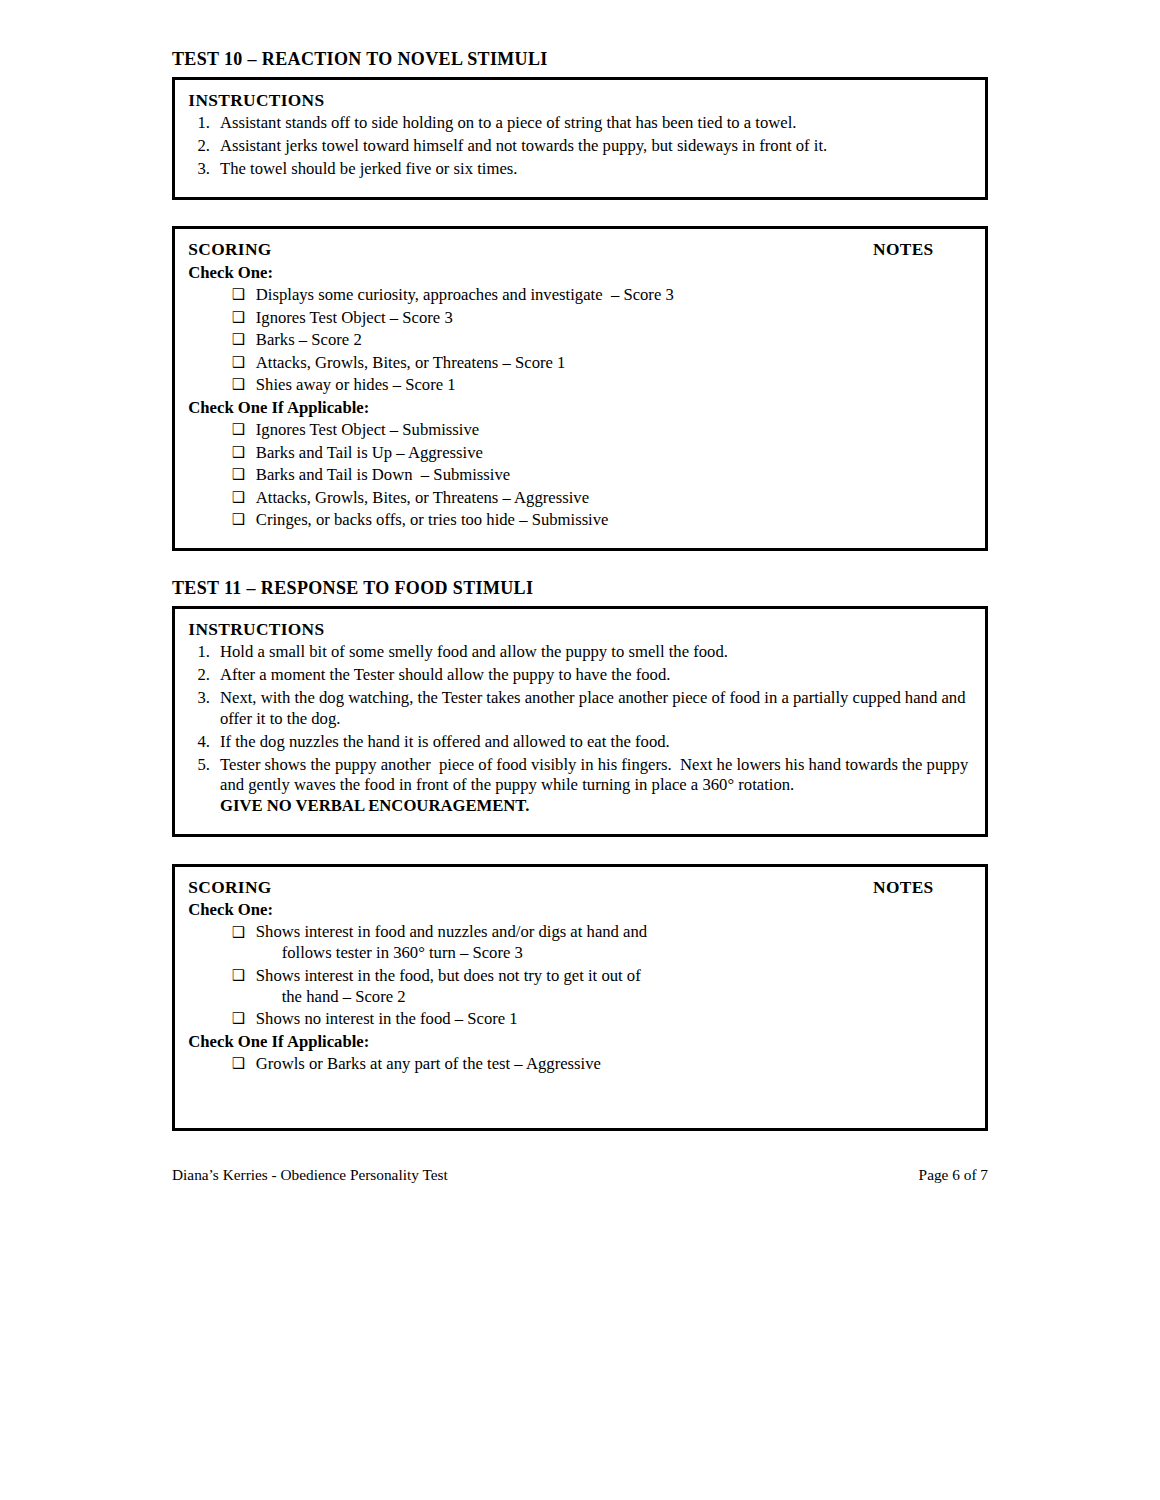TEST 10 – REACTION TO NOVEL STIMULI
INSTRUCTIONS
Assistant stands off to side holding on to a piece of string that has been tied to a towel.
Assistant jerks towel toward himself and not towards the puppy, but sideways in front of it.
The towel should be jerked five or six times.
SCORING NOTES
Check One:
❑Displays some curiosity, approaches and investigate – Score 3
❑Ignores Test Object – Score 3
❑Barks – Score 2
❑Attacks, Growls, Bites, or Threatens – Score 1
❑Shies away or hides – Score 1
Check One If Applicable:
❑Ignores Test Object – Submissive
❑Barks and Tail is Up – Aggressive
❑Barks and Tail is Down – Submissive
❑Attacks, Growls, Bites, or Threatens – Aggressive
❑Cringes, or backs offs, or tries too hide – Submissive
TEST 11 – RESPONSE TO FOOD STIMULI
INSTRUCTIONS
Hold a small bit of some smelly food and allow the puppy to smell the food.
After a moment the Tester should allow the puppy to have the food.
Next, with the dog watching, the Tester takes another place another piece of food in a partially cupped hand and offer it to the dog.
If the dog nuzzles the hand it is offered and allowed to eat the food.
Tester shows the puppy another piece of food visibly in his fingers. Next he lowers his hand towards the puppy and gently waves the food in front of the puppy while turning in place a 360° rotation.
GIVE NO VERBAL ENCOURAGEMENT.
SCORING NOTES
Check One:
❑Shows interest in food and nuzzles and/or digs at hand and follows tester in 360° turn – Score 3
❑Shows interest in the food, but does not try to get it out of the hand – Score 2
❑Shows no interest in the food – Score 1
Check One If Applicable:
❑Growls or Barks at any part of the test – Aggressive
Diana’s Kerries - Obedience Personality Test Page 6 of 7